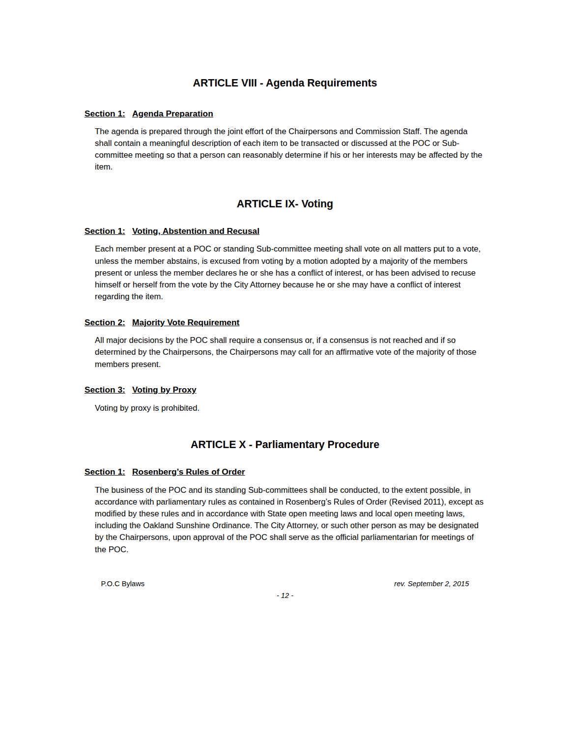ARTICLE VIII - Agenda Requirements
Section 1: Agenda Preparation
The agenda is prepared through the joint effort of the Chairpersons and Commission Staff. The agenda shall contain a meaningful description of each item to be transacted or discussed at the POC or Sub-committee meeting so that a person can reasonably determine if his or her interests may be affected by the item.
ARTICLE IX- Voting
Section 1: Voting, Abstention and Recusal
Each member present at a POC or standing Sub-committee meeting shall vote on all matters put to a vote, unless the member abstains, is excused from voting by a motion adopted by a majority of the members present or unless the member declares he or she has a conflict of interest, or has been advised to recuse himself or herself from the vote by the City Attorney because he or she may have a conflict of interest regarding the item.
Section 2: Majority Vote Requirement
All major decisions by the POC shall require a consensus or, if a consensus is not reached and if so determined by the Chairpersons, the Chairpersons may call for an affirmative vote of the majority of those members present.
Section 3: Voting by Proxy
Voting by proxy is prohibited.
ARTICLE X - Parliamentary Procedure
Section 1: Rosenberg’s Rules of Order
The business of the POC and its standing Sub-committees shall be conducted, to the extent possible, in accordance with parliamentary rules as contained in Rosenberg’s Rules of Order (Revised 2011), except as modified by these rules and in accordance with State open meeting laws and local open meeting laws, including the Oakland Sunshine Ordinance. The City Attorney, or such other person as may be designated by the Chairpersons, upon approval of the POC shall serve as the official parliamentarian for meetings of the POC.
P.O.C Bylaws rev. September 2, 2015
- 12 -